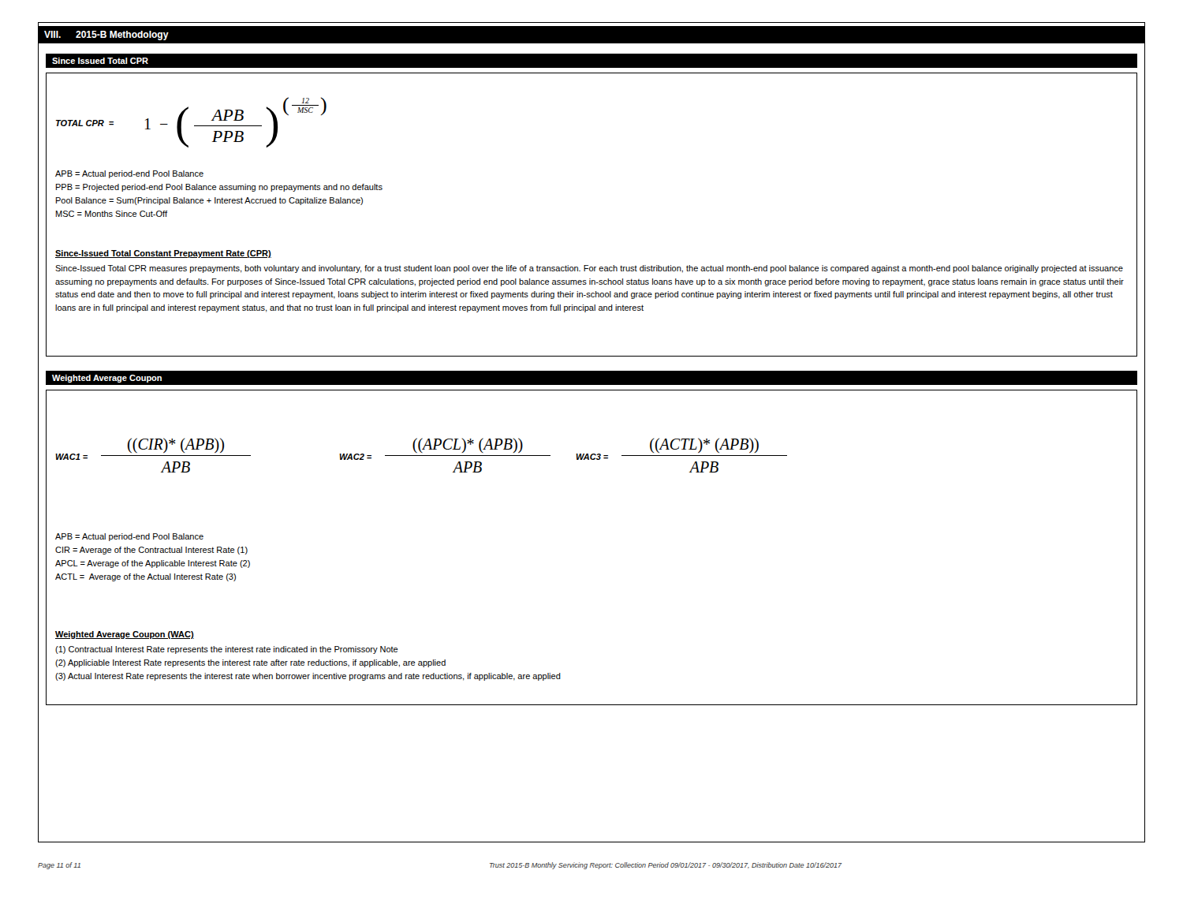VIII. 2015-B Methodology
Since Issued Total CPR
TOTAL CPR =
1
−
(
APB PPB
)
(
12 MSC
)
APB = Actual period-end Pool Balance
PPB = Projected period-end Pool Balance assuming no prepayments and no defaults
Pool Balance = Sum(Principal Balance + Interest Accrued to Capitalize Balance)
MSC = Months Since Cut-Off
Since-Issued Total Constant Prepayment Rate (CPR)
Since-Issued Total CPR measures prepayments, both voluntary and involuntary, for a trust student loan pool over the life of a transaction. For each trust distribution, the actual month-end pool balance is compared against a month-end pool balance originally projected at issuance assuming no prepayments and defaults. For purposes of Since-Issued Total CPR calculations, projected period end pool balance assumes in-school status loans have up to a six month grace period before moving to repayment, grace status loans remain in grace status until their status end date and then to move to full principal and interest repayment, loans subject to interim interest or fixed payments during their in-school and grace period continue paying interim interest or fixed payments until full principal and interest repayment begins, all other trust loans are in full principal and interest repayment status, and that no trust loan in full principal and interest repayment moves from full principal and interest
Weighted Average Coupon
WAC1 =
((CIR)* (APB)) APB
WAC2 =
((APCL)* (APB)) APB
WAC3 =
((ACTL)* (APB)) APB
APB = Actual period-end Pool Balance
CIR = Average of the Contractual Interest Rate (1)
APCL = Average of the Applicable Interest Rate (2)
ACTL = Average of the Actual Interest Rate (3)
Weighted Average Coupon (WAC)
(1) Contractual Interest Rate represents the interest rate indicated in the Promissory Note
(2) Appliciable Interest Rate represents the interest rate after rate reductions, if applicable, are applied
(3) Actual Interest Rate represents the interest rate when borrower incentive programs and rate reductions, if applicable, are applied
Page 11 of 11
Trust 2015-B Monthly Servicing Report: Collection Period 09/01/2017 - 09/30/2017, Distribution Date 10/16/2017